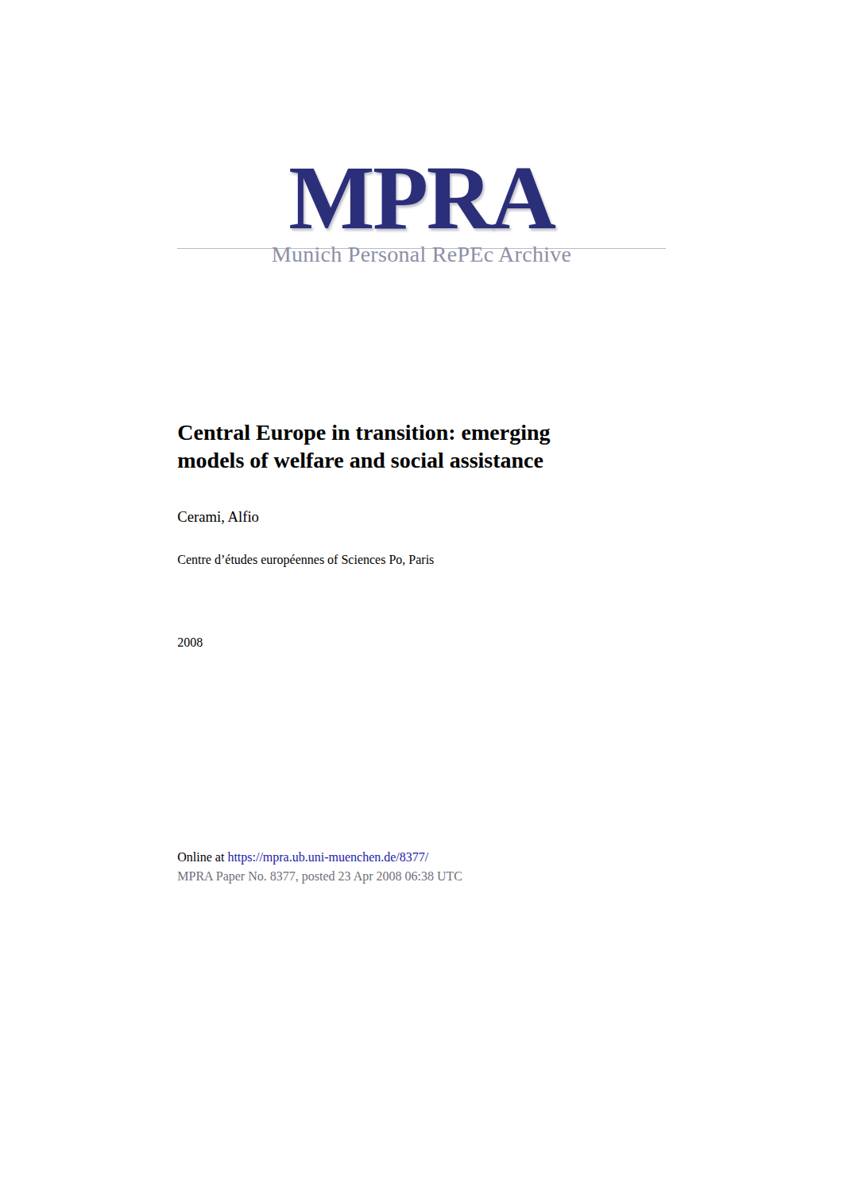MPRA
Munich Personal RePEc Archive
Central Europe in transition: emerging
models of welfare and social assistance
Cerami, Alfio
Centre d’études européennes of Sciences Po, Paris
2008
Online at https://mpra.ub.uni-muenchen.de/8377/
MPRA Paper No. 8377, posted 23 Apr 2008 06:38 UTC